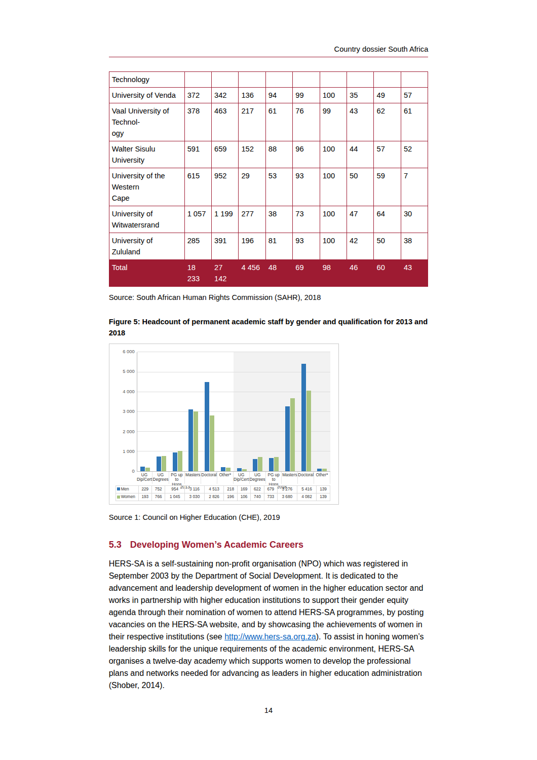Country dossier South Africa
| Technology | | | | | | | | | |
| University of Venda | 372 | 342 | 136 | 94 | 99 | 100 | 35 | 49 | 57 |
| Vaal University of Technol- ogy | 378 | 463 | 217 | 61 | 76 | 99 | 43 | 62 | 61 |
| Walter Sisulu University | 591 | 659 | 152 | 88 | 96 | 100 | 44 | 57 | 52 |
| University of the Western Cape | 615 | 952 | 29 | 53 | 93 | 100 | 50 | 59 | 7 |
| University of Witwatersrand | 1 057 | 1 199 | 277 | 38 | 73 | 100 | 47 | 64 | 30 |
| University of Zululand | 285 | 391 | 196 | 81 | 93 | 100 | 42 | 50 | 38 |
| Total | 18 233 | 27 142 | 4 456 | 48 | 69 | 98 | 46 | 60 | 43 |
Source: South African Human Rights Commission (SAHR), 2018
Figure 5: Headcount of permanent academic staff by gender and qualification for 2013 and 2018
6 000
5 000
4 000
3 000
2 000
1 000
0
UG
Dip/Cert
UG
Degrees
PG up to
Hons
Masters
Doctoral
Other*
UG
Dip/Cert
UG
Degrees
PG up to
Hons
Masters
Doctoral
Other*
2013
2018
| Men | 229 | 752 | 954 | 3 116 | 4 513 | 218 | 169 | 622 | 679 | 3 276 | 5 416 | 139 |
| Women | 193 | 766 | 1 045 | 3 030 | 2 826 | 196 | 106 | 740 | 733 | 3 680 | 4 082 | 139 |
Source 1: Council on Higher Education (CHE), 2019
5.3 Developing Women’s Academic Careers
HERS-SA is a self-sustaining non-profit organisation (NPO) which was registered in September 2003 by the Department of Social Development. It is dedicated to the advancement and leadership development of women in the higher education sector and works in partnership with higher education institutions to support their gender equity agenda through their nomination of women to attend HERS-SA programmes, by posting vacancies on the HERS-SA website, and by showcasing the achievements of women in their respective institutions (see http://www.hers-sa.org.za). To assist in honing women’s leadership skills for the unique requirements of the academic environment, HERS-SA organises a twelve-day academy which supports women to develop the professional plans and networks needed for advancing as leaders in higher education administration (Shober, 2014).
14